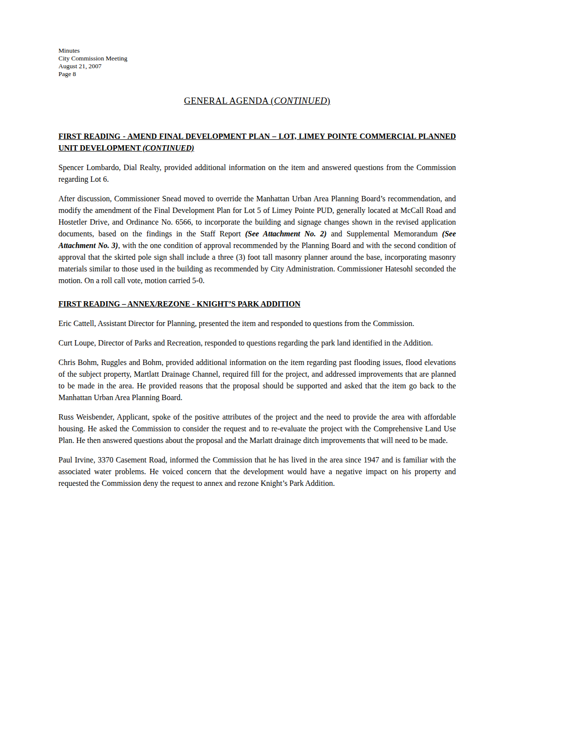Minutes
City Commission Meeting
August 21, 2007
Page 8
GENERAL AGENDA (CONTINUED)
FIRST READING - AMEND FINAL DEVELOPMENT PLAN – LOT, LIMEY POINTE COMMERCIAL PLANNED UNIT DEVELOPMENT (CONTINUED)
Spencer Lombardo, Dial Realty, provided additional information on the item and answered questions from the Commission regarding Lot 6.
After discussion, Commissioner Snead moved to override the Manhattan Urban Area Planning Board’s recommendation, and modify the amendment of the Final Development Plan for Lot 5 of Limey Pointe PUD, generally located at McCall Road and Hostetler Drive, and Ordinance No. 6566, to incorporate the building and signage changes shown in the revised application documents, based on the findings in the Staff Report (See Attachment No. 2) and Supplemental Memorandum (See Attachment No. 3), with the one condition of approval recommended by the Planning Board and with the second condition of approval that the skirted pole sign shall include a three (3) foot tall masonry planner around the base, incorporating masonry materials similar to those used in the building as recommended by City Administration. Commissioner Hatesohl seconded the motion. On a roll call vote, motion carried 5-0.
FIRST READING – ANNEX/REZONE - KNIGHT’S PARK ADDITION
Eric Cattell, Assistant Director for Planning, presented the item and responded to questions from the Commission.
Curt Loupe, Director of Parks and Recreation, responded to questions regarding the park land identified in the Addition.
Chris Bohm, Ruggles and Bohm, provided additional information on the item regarding past flooding issues, flood elevations of the subject property, Martlatt Drainage Channel, required fill for the project, and addressed improvements that are planned to be made in the area. He provided reasons that the proposal should be supported and asked that the item go back to the Manhattan Urban Area Planning Board.
Russ Weisbender, Applicant, spoke of the positive attributes of the project and the need to provide the area with affordable housing. He asked the Commission to consider the request and to re-evaluate the project with the Comprehensive Land Use Plan. He then answered questions about the proposal and the Marlatt drainage ditch improvements that will need to be made.
Paul Irvine, 3370 Casement Road, informed the Commission that he has lived in the area since 1947 and is familiar with the associated water problems. He voiced concern that the development would have a negative impact on his property and requested the Commission deny the request to annex and rezone Knight’s Park Addition.